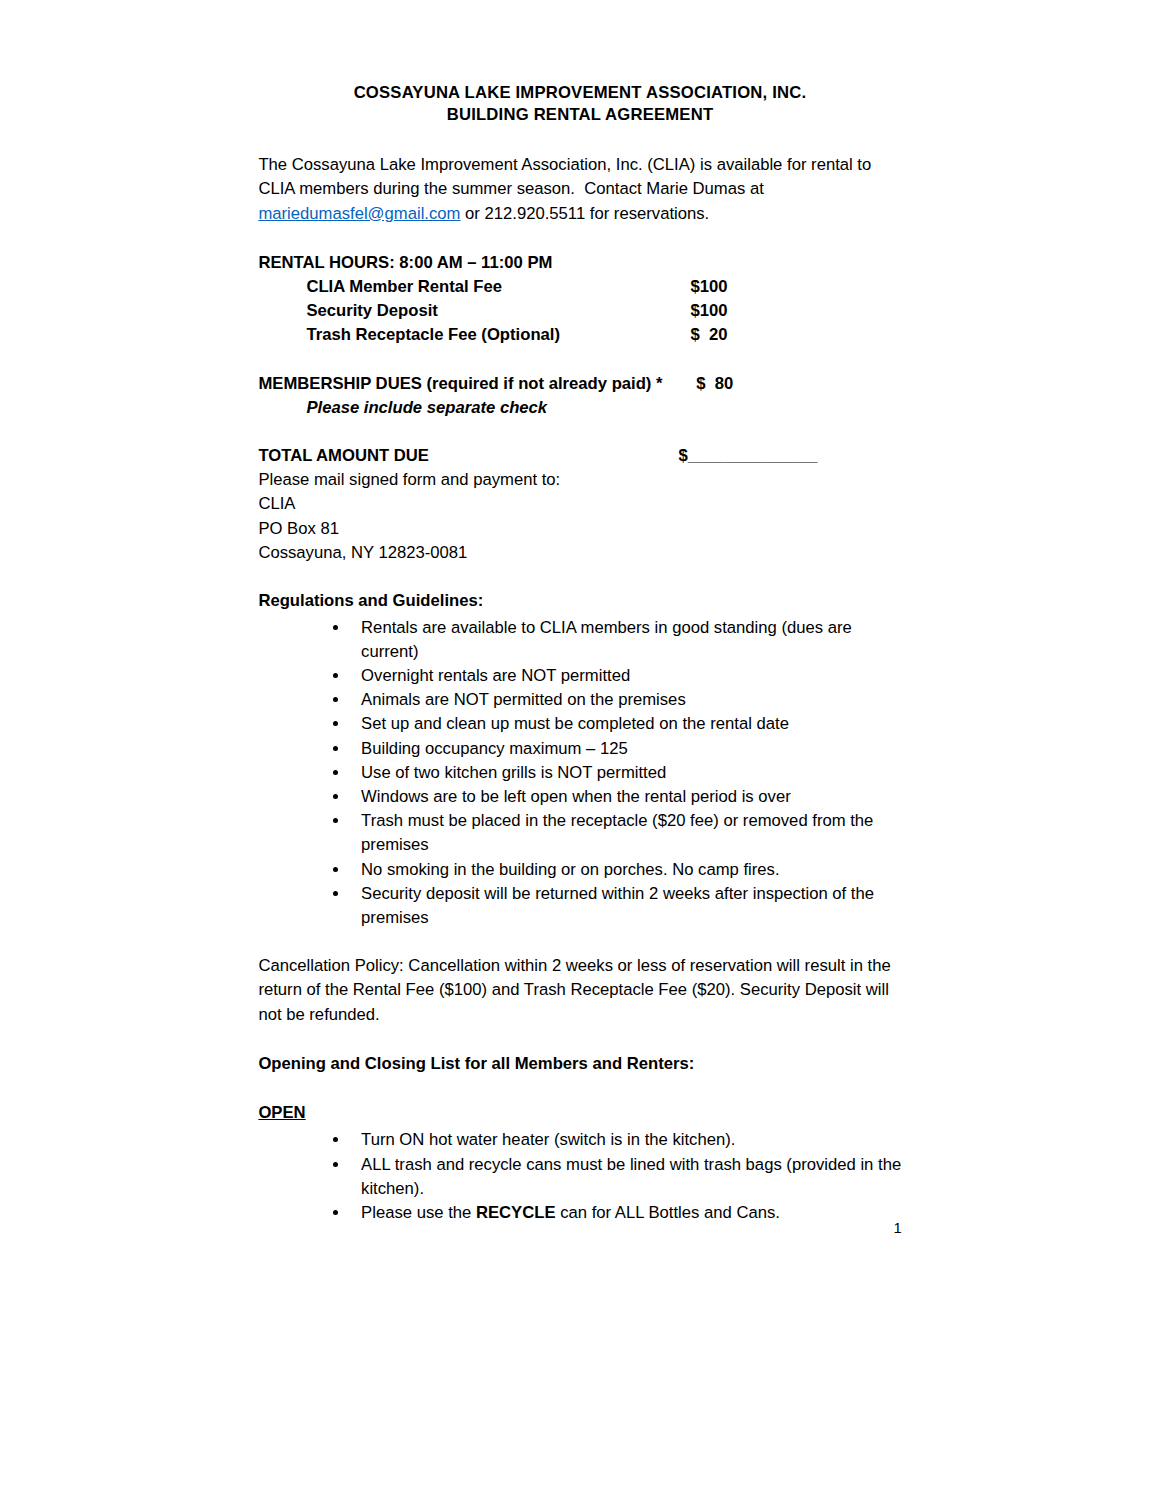COSSAYUNA LAKE IMPROVEMENT ASSOCIATION, INC. BUILDING RENTAL AGREEMENT
The Cossayuna Lake Improvement Association, Inc. (CLIA) is available for rental to CLIA members during the summer season. Contact Marie Dumas at mariedumasfel@gmail.com or 212.920.5511 for reservations.
RENTAL HOURS: 8:00 AM – 11:00 PM
| CLIA Member Rental Fee | $100 |
| Security Deposit | $100 |
| Trash Receptacle Fee (Optional) | $ 20 |
MEMBERSHIP DUES (required if not already paid) *$ 80
Please include separate check
TOTAL AMOUNT DUE$______________
Please mail signed form and payment to:
CLIA
PO Box 81
Cossayuna, NY 12823-0081
Regulations and Guidelines:
Rentals are available to CLIA members in good standing (dues are current)
Overnight rentals are NOT permitted
Animals are NOT permitted on the premises
Set up and clean up must be completed on the rental date
Building occupancy maximum – 125
Use of two kitchen grills is NOT permitted
Windows are to be left open when the rental period is over
Trash must be placed in the receptacle ($20 fee) or removed from the premises
No smoking in the building or on porches. No camp fires.
Security deposit will be returned within 2 weeks after inspection of the premises
Cancellation Policy: Cancellation within 2 weeks or less of reservation will result in the return of the Rental Fee ($100) and Trash Receptacle Fee ($20). Security Deposit will not be refunded.
Opening and Closing List for all Members and Renters:
OPEN
Turn ON hot water heater (switch is in the kitchen).
ALL trash and recycle cans must be lined with trash bags (provided in the kitchen).
Please use the RECYCLE can for ALL Bottles and Cans.
1